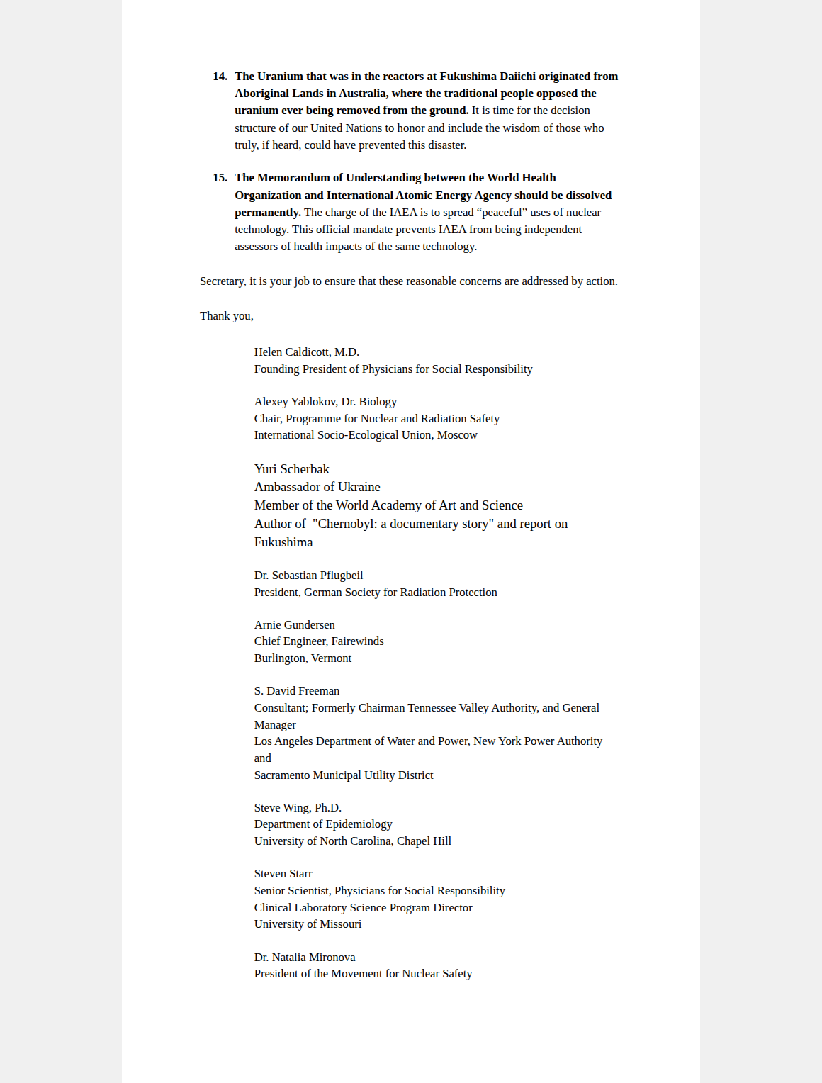The Uranium that was in the reactors at Fukushima Daiichi originated from Aboriginal Lands in Australia, where the traditional people opposed the uranium ever being removed from the ground. It is time for the decision structure of our United Nations to honor and include the wisdom of those who truly, if heard, could have prevented this disaster.
The Memorandum of Understanding between the World Health Organization and International Atomic Energy Agency should be dissolved permanently. The charge of the IAEA is to spread “peaceful” uses of nuclear technology. This official mandate prevents IAEA from being independent assessors of health impacts of the same technology.
Secretary, it is your job to ensure that these reasonable concerns are addressed by action.
Thank you,
Helen Caldicott, M.D.
Founding President of Physicians for Social Responsibility
Alexey Yablokov, Dr. Biology
Chair, Programme for Nuclear and Radiation Safety
International Socio-Ecological Union, Moscow
Yuri Scherbak
Ambassador of Ukraine
Member of the World Academy of Art and Science
Author of "Chernobyl: a documentary story" and report on Fukushima
Dr. Sebastian Pflugbeil
President, German Society for Radiation Protection
Arnie Gundersen
Chief Engineer, Fairewinds
Burlington, Vermont
S. David Freeman
Consultant; Formerly Chairman Tennessee Valley Authority, and General Manager
Los Angeles Department of Water and Power, New York Power Authority and
Sacramento Municipal Utility District
Steve Wing, Ph.D.
Department of Epidemiology
University of North Carolina, Chapel Hill
Steven Starr
Senior Scientist, Physicians for Social Responsibility
Clinical Laboratory Science Program Director
University of Missouri
Dr. Natalia Mironova
President of the Movement for Nuclear Safety